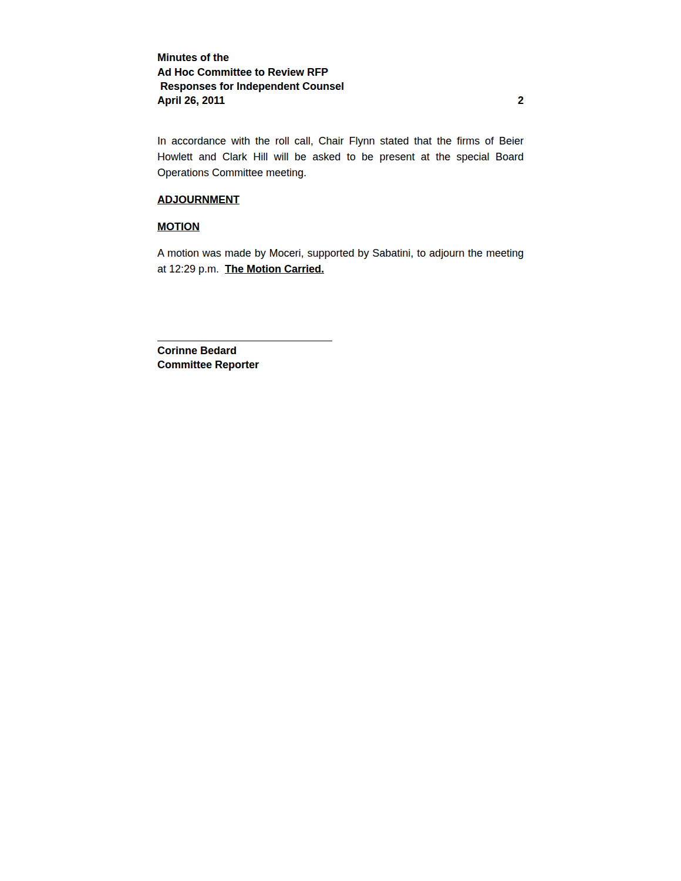Minutes of the Ad Hoc Committee to Review RFP Responses for Independent Counsel April 26, 20112
In accordance with the roll call, Chair Flynn stated that the firms of Beier Howlett and Clark Hill will be asked to be present at the special Board Operations Committee meeting.
ADJOURNMENT
MOTION
A motion was made by Moceri, supported by Sabatini, to adjourn the meeting at 12:29 p.m. The Motion Carried.
Corinne Bedard
Committee Reporter